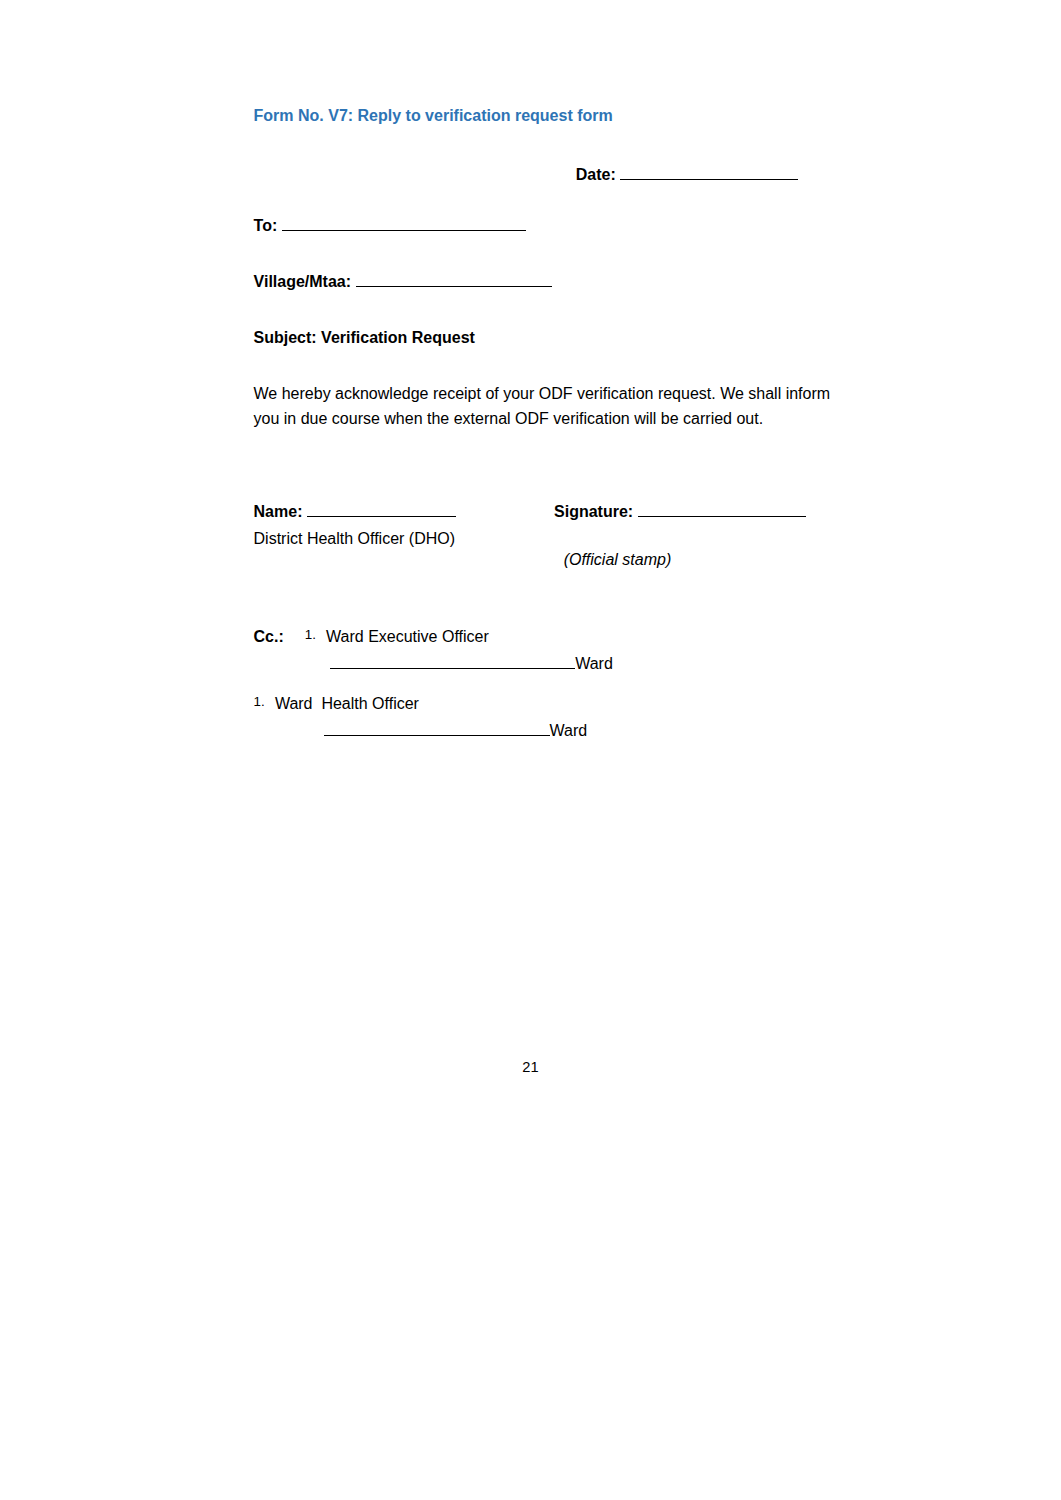Form No. V7: Reply to verification request form
Date:
To:
Village/Mtaa:
Subject: Verification Request
We hereby acknowledge receipt of your ODF verification request. We shall inform you in due course when the external ODF verification will be carried out.
| Name: District Health Officer (DHO) | Signature: ( Official stamp) |
Cc.: 1. Ward Executive Officer
Ward
1. Ward Health Officer
Ward
21